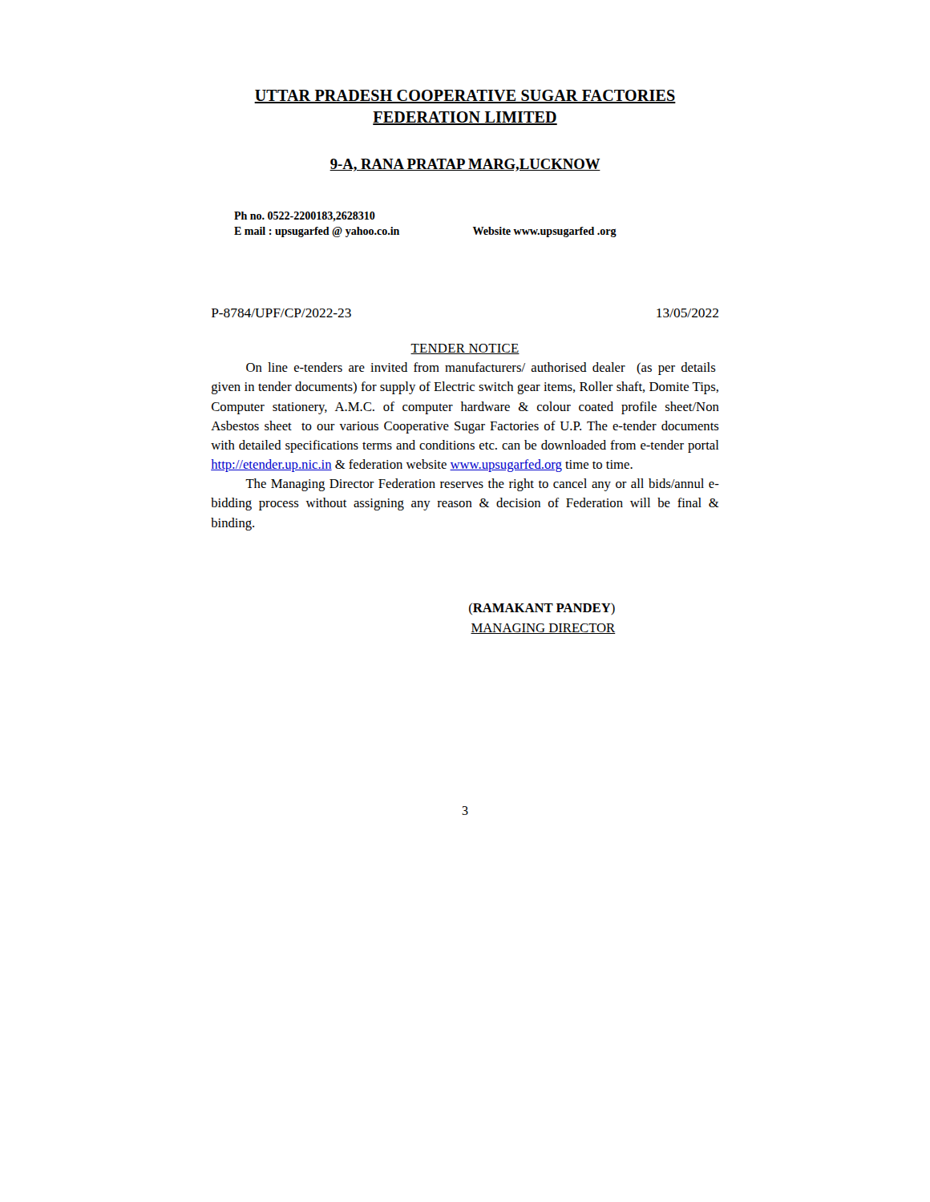UTTAR PRADESH COOPERATIVE SUGAR FACTORIES FEDERATION LIMITED
9-A, RANA PRATAP MARG,LUCKNOW
Ph no. 0522-2200183,2628310
E mail : upsugarfed @ yahoo.co.in Website www.upsugarfed .org
P-8784/UPF/CP/2022-23 13/05/2022
TENDER NOTICE
On line e-tenders are invited from manufacturers/ authorised dealer (as per details given in tender documents) for supply of Electric switch gear items, Roller shaft, Domite Tips, Computer stationery, A.M.C. of computer hardware & colour coated profile sheet/Non Asbestos sheet to our various Cooperative Sugar Factories of U.P. The e-tender documents with detailed specifications terms and conditions etc. can be downloaded from e-tender portal http://etender.up.nic.in & federation website www.upsugarfed.org time to time.
The Managing Director Federation reserves the right to cancel any or all bids/annul e-bidding process without assigning any reason & decision of Federation will be final & binding.
(RAMAKANT PANDEY)
MANAGING DIRECTOR
3